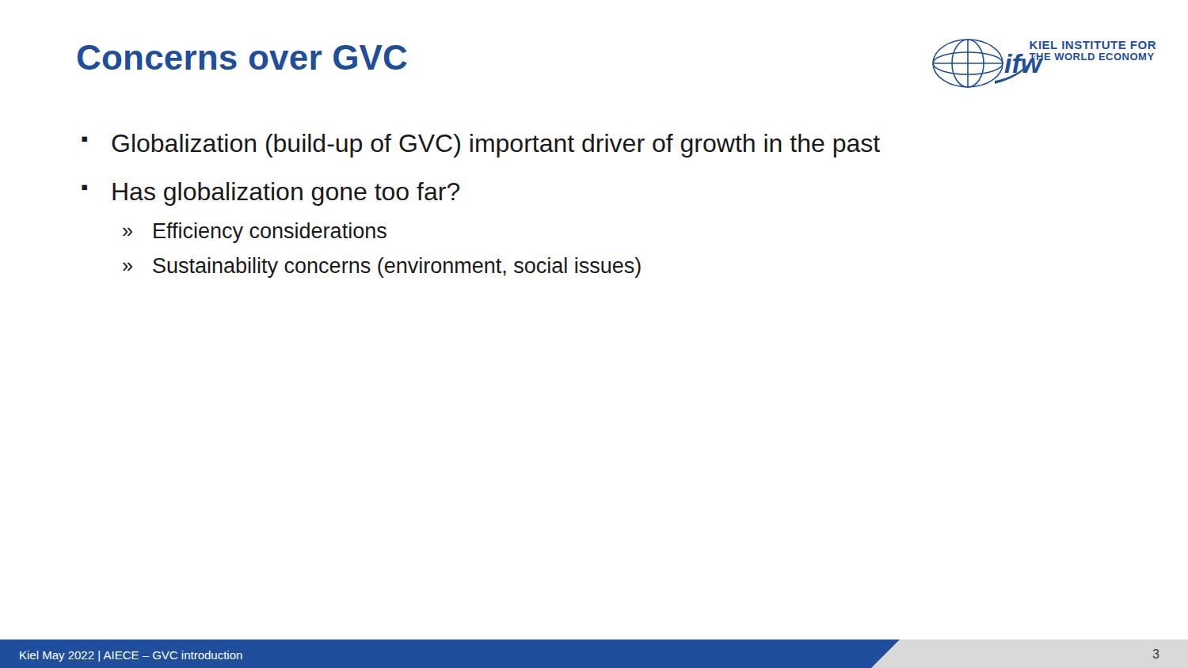Concerns over GVC
ifw
KIEL INSTITUTE FOR
THE WORLD ECONOMY
Globalization (build-up of GVC) important driver of growth in the past
Has globalization gone too far?
Efficiency considerations
Sustainability concerns (environment, social issues)
Kiel May 2022 | AIECE – GVC introduction
3